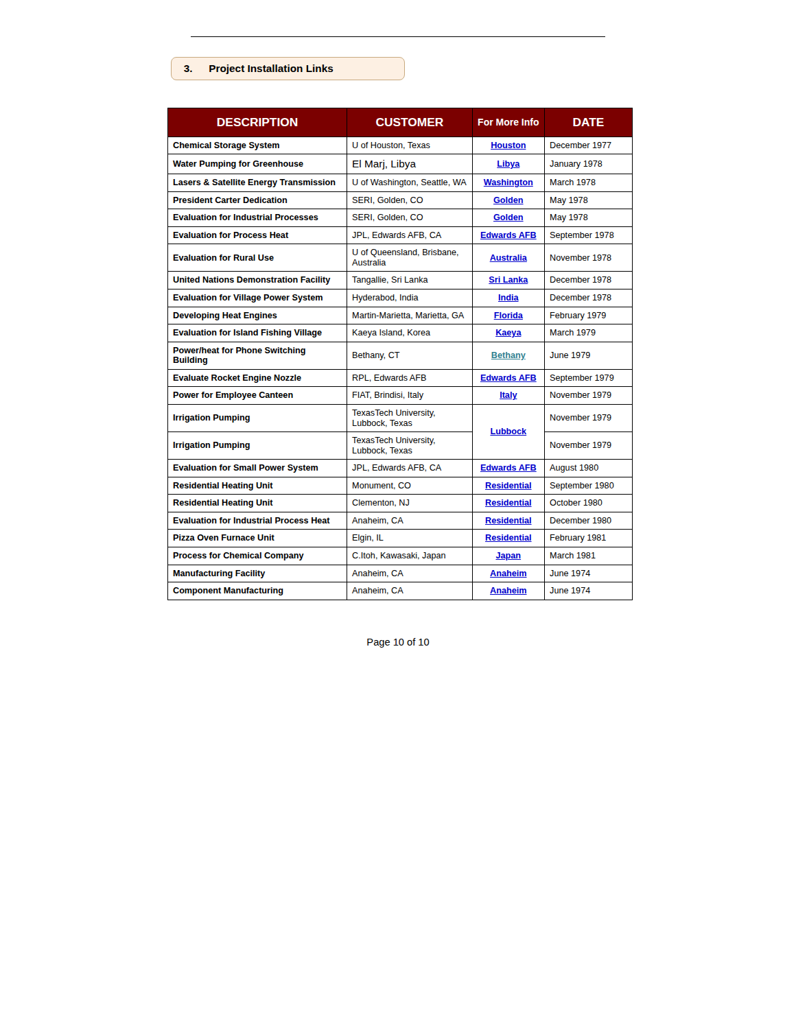3. Project Installation Links
| DESCRIPTION | CUSTOMER | For More Info | DATE |
| --- | --- | --- | --- |
| Chemical Storage System | U of Houston, Texas | Houston | December 1977 |
| Water Pumping for Greenhouse | El Marj, Libya | Libya | January 1978 |
| Lasers & Satellite Energy Transmission | U of Washington, Seattle, WA | Washington | March 1978 |
| President Carter Dedication | SERI, Golden, CO | Golden | May 1978 |
| Evaluation for Industrial Processes | SERI, Golden, CO | Golden | May 1978 |
| Evaluation for Process Heat | JPL, Edwards AFB, CA | Edwards AFB | September 1978 |
| Evaluation for Rural Use | U of Queensland, Brisbane, Australia | Australia | November 1978 |
| United Nations Demonstration Facility | Tangallie, Sri Lanka | Sri Lanka | December 1978 |
| Evaluation for Village Power System | Hyderabod, India | India | December 1978 |
| Developing Heat Engines | Martin-Marietta, Marietta, GA | Florida | February 1979 |
| Evaluation for Island Fishing Village | Kaeya Island, Korea | Kaeya | March 1979 |
| Power/heat for Phone Switching Building | Bethany, CT | Bethany | June 1979 |
| Evaluate Rocket Engine Nozzle | RPL, Edwards AFB | Edwards AFB | September 1979 |
| Power for Employee Canteen | FIAT, Brindisi, Italy | Italy | November 1979 |
| Irrigation Pumping | TexasTech University, Lubbock, Texas | Lubbock | November 1979 |
| Irrigation Pumping | TexasTech University, Lubbock, Texas | November 1979 |
| Evaluation for Small Power System | JPL, Edwards AFB, CA | Edwards AFB | August 1980 |
| Residential Heating Unit | Monument, CO | Residential | September 1980 |
| Residential Heating Unit | Clementon, NJ | Residential | October 1980 |
| Evaluation for Industrial Process Heat | Anaheim, CA | Residential | December 1980 |
| Pizza Oven Furnace Unit | Elgin, IL | Residential | February 1981 |
| Process for Chemical Company | C.Itoh, Kawasaki, Japan | Japan | March 1981 |
| Manufacturing Facility | Anaheim, CA | Anaheim | June 1974 |
| Component Manufacturing | Anaheim, CA | Anaheim | June 1974 |
Page 10 of 10